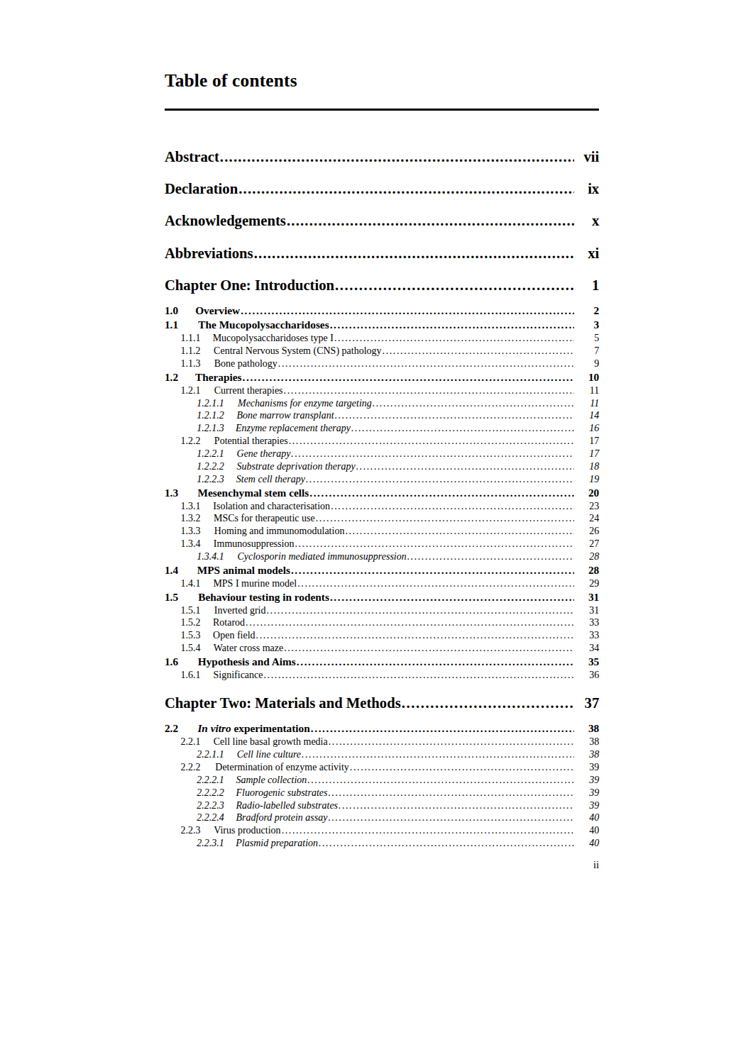Table of contents
Abstract.......................................................................................................... vii
Declaration....................................................................................................... ix
Acknowledgements......................................................................................... x
Abbreviations................................................................................................... xi
Chapter One: Introduction......................................................................... 1
1.0 Overview......................................................................................................................... 2
1.1 The Mucopolysaccharidoses................................................................................. 3
1.1.1 Mucopolysaccharidoses type I......................................................................................... 5
1.1.2 Central Nervous System (CNS) pathology..................................................................... 7
1.1.3 Bone pathology......................................................................................................... 9
1.2 Therapies......................................................................................................................... 10
1.2.1 Current therapies....................................................................................................... 11
1.2.1.1 Mechanisms for enzyme targeting......................................................................... 11
1.2.1.2 Bone marrow transplant......................................................................................... 14
1.2.1.3 Enzyme replacement therapy..................................................................................... 16
1.2.2 Potential therapies..................................................................................................... 17
1.2.2.1 Gene therapy......................................................................................................... 17
1.2.2.2 Substrate deprivation therapy................................................................................. 18
1.2.2.3 Stem cell therapy..................................................................................................... 19
1.3 Mesenchymal stem cells......................................................................................... 20
1.3.1 Isolation and characterisation......................................................................................... 23
1.3.2 MSCs for therapeutic use............................................................................................. 24
1.3.3 Homing and immunomodulation................................................................................. 26
1.3.4 Immunosuppression..................................................................................................... 27
1.3.4.1 Cyclosporin mediated immunosuppression............................................................. 28
1.4 MPS animal models................................................................................................. 28
1.4.1 MPS I murine model..................................................................................................... 29
1.5 Behaviour testing in rodents................................................................................. 31
1.5.1 Inverted grid............................................................................................................. 31
1.5.2 Rotarod......................................................................................................................... 33
1.5.3 Open field..................................................................................................................... 33
1.5.4 Water cross maze......................................................................................................... 34
1.6 Hypothesis and Aims............................................................................................. 35
1.6.1 Significance................................................................................................................. 36
Chapter Two: Materials and Methods....................................................... 37
2.2 In vitro experimentation......................................................................................... 38
2.2.1 Cell line basal growth media......................................................................................... 38
2.2.1.1 Cell line culture..................................................................................................... 38
2.2.2 Determination of enzyme activity............................................................................. 39
2.2.2.1 Sample collection..................................................................................................... 39
2.2.2.2 Fluorogenic substrates............................................................................................. 39
2.2.2.3 Radio-labelled substrates......................................................................................... 39
2.2.2.4 Bradford protein assay............................................................................................. 40
2.2.3 Virus production......................................................................................................... 40
2.2.3.1 Plasmid preparation................................................................................................. 40
ii